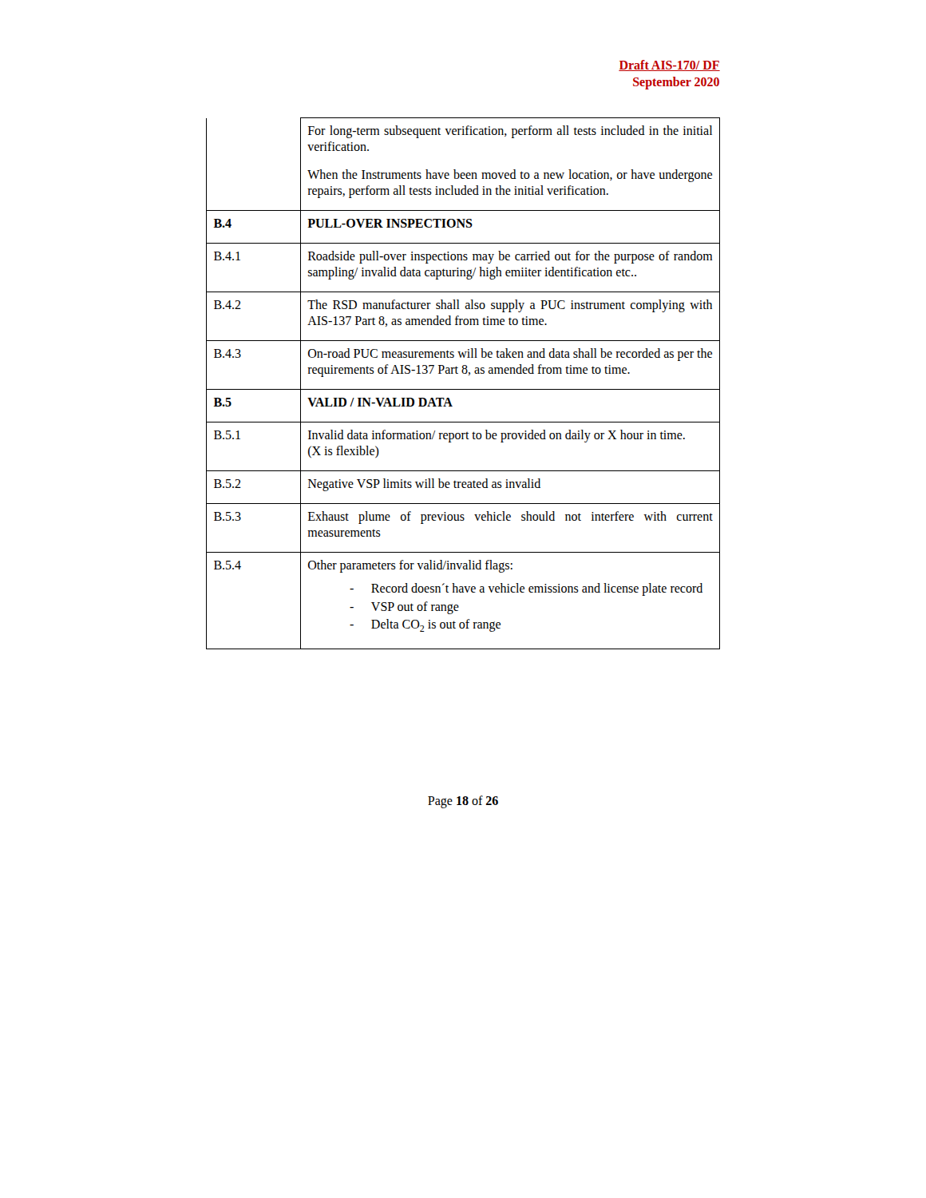Draft AIS-170/ DF
September 2020
| | For long-term subsequent verification, perform all tests included in the initial verification. When the Instruments have been moved to a new location, or have undergone repairs, perform all tests included in the initial verification. |
| B.4 | PULL-OVER INSPECTIONS |
| B.4.1 | Roadside pull-over inspections may be carried out for the purpose of random sampling/ invalid data capturing/ high emiiter identification etc.. |
| B.4.2 | The RSD manufacturer shall also supply a PUC instrument complying with AIS-137 Part 8, as amended from time to time. |
| B.4.3 | On-road PUC measurements will be taken and data shall be recorded as per the requirements of AIS-137 Part 8, as amended from time to time. |
| B.5 | VALID / IN-VALID DATA |
| B.5.1 | Invalid data information/ report to be provided on daily or X hour in time. (X is flexible) |
| B.5.2 | Negative VSP limits will be treated as invalid |
| B.5.3 | Exhaust plume of previous vehicle should not interfere with current measurements |
| B.5.4 | Other parameters for valid/invalid flags: Record doesn´t have a vehicle emissions and license plate record VSP out of range Delta CO 2 is out of range |
Page 18 of 26